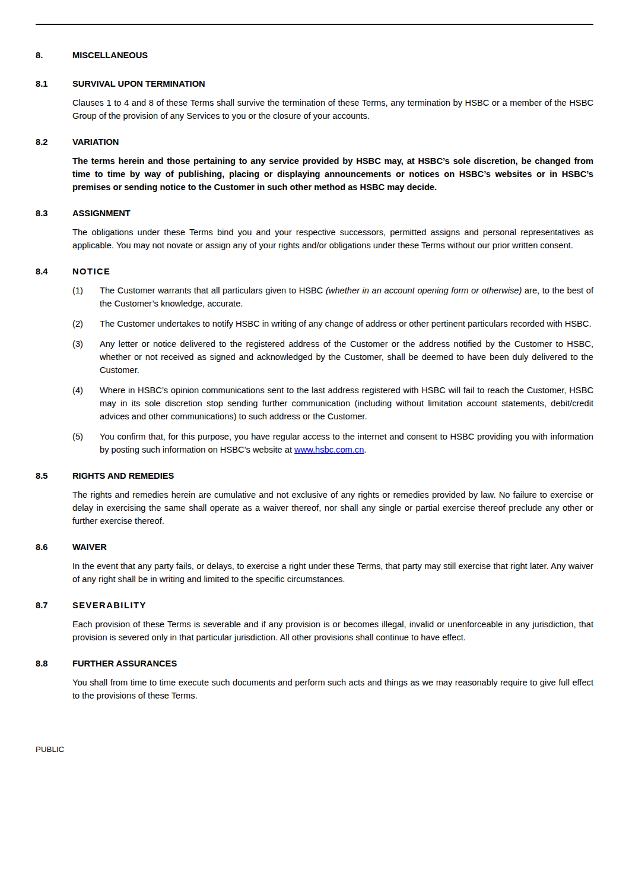8. MISCELLANEOUS
8.1 SURVIVAL UPON TERMINATION
Clauses 1 to 4 and 8 of these Terms shall survive the termination of these Terms, any termination by HSBC or a member of the HSBC Group of the provision of any Services to you or the closure of your accounts.
8.2 VARIATION
The terms herein and those pertaining to any service provided by HSBC may, at HSBC’s sole discretion, be changed from time to time by way of publishing, placing or displaying announcements or notices on HSBC’s websites or in HSBC’s premises or sending notice to the Customer in such other method as HSBC may decide.
8.3 ASSIGNMENT
The obligations under these Terms bind you and your respective successors, permitted assigns and personal representatives as applicable. You may not novate or assign any of your rights and/or obligations under these Terms without our prior written consent.
8.4 NOTICE
(1) The Customer warrants that all particulars given to HSBC (whether in an account opening form or otherwise) are, to the best of the Customer’s knowledge, accurate.
(2) The Customer undertakes to notify HSBC in writing of any change of address or other pertinent particulars recorded with HSBC.
(3) Any letter or notice delivered to the registered address of the Customer or the address notified by the Customer to HSBC, whether or not received as signed and acknowledged by the Customer, shall be deemed to have been duly delivered to the Customer.
(4) Where in HSBC’s opinion communications sent to the last address registered with HSBC will fail to reach the Customer, HSBC may in its sole discretion stop sending further communication (including without limitation account statements, debit/credit advices and other communications) to such address or the Customer.
(5) You confirm that, for this purpose, you have regular access to the internet and consent to HSBC providing you with information by posting such information on HSBC’s website at www.hsbc.com.cn.
8.5 RIGHTS AND REMEDIES
The rights and remedies herein are cumulative and not exclusive of any rights or remedies provided by law. No failure to exercise or delay in exercising the same shall operate as a waiver thereof, nor shall any single or partial exercise thereof preclude any other or further exercise thereof.
8.6 WAIVER
In the event that any party fails, or delays, to exercise a right under these Terms, that party may still exercise that right later. Any waiver of any right shall be in writing and limited to the specific circumstances.
8.7 SEVERABILITY
Each provision of these Terms is severable and if any provision is or becomes illegal, invalid or unenforceable in any jurisdiction, that provision is severed only in that particular jurisdiction. All other provisions shall continue to have effect.
8.8 FURTHER ASSURANCES
You shall from time to time execute such documents and perform such acts and things as we may reasonably require to give full effect to the provisions of these Terms.
PUBLIC